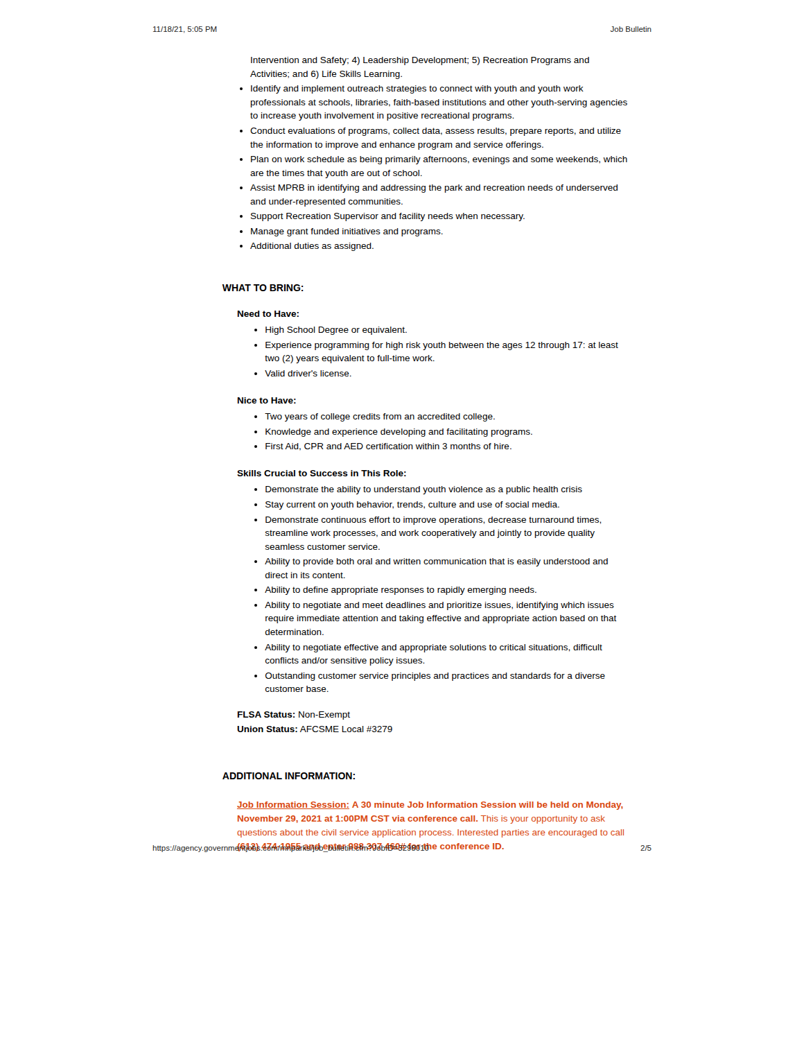11/18/21, 5:05 PM Job Bulletin
Intervention and Safety; 4) Leadership Development; 5) Recreation Programs and
Activities; and 6) Life Skills Learning.
Identify and implement outreach strategies to connect with youth and youth work professionals at schools, libraries, faith-based institutions and other youth-serving agencies to increase youth involvement in positive recreational programs.
Conduct evaluations of programs, collect data, assess results, prepare reports, and utilize the information to improve and enhance program and service offerings.
Plan on work schedule as being primarily afternoons, evenings and some weekends, which are the times that youth are out of school.
Assist MPRB in identifying and addressing the park and recreation needs of underserved and under-represented communities.
Support Recreation Supervisor and facility needs when necessary.
Manage grant funded initiatives and programs.
Additional duties as assigned.
WHAT TO BRING:
Need to Have:
High School Degree or equivalent.
Experience programming for high risk youth between the ages 12 through 17: at least two (2) years equivalent to full-time work.
Valid driver's license.
Nice to Have:
Two years of college credits from an accredited college.
Knowledge and experience developing and facilitating programs.
First Aid, CPR and AED certification within 3 months of hire.
Skills Crucial to Success in This Role:
Demonstrate the ability to understand youth violence as a public health crisis
Stay current on youth behavior, trends, culture and use of social media.
Demonstrate continuous effort to improve operations, decrease turnaround times, streamline work processes, and work cooperatively and jointly to provide quality seamless customer service.
Ability to provide both oral and written communication that is easily understood and direct in its content.
Ability to define appropriate responses to rapidly emerging needs.
Ability to negotiate and meet deadlines and prioritize issues, identifying which issues require immediate attention and taking effective and appropriate action based on that determination.
Ability to negotiate effective and appropriate solutions to critical situations, difficult conflicts and/or sensitive policy issues.
Outstanding customer service principles and practices and standards for a diverse customer base.
FLSA Status: Non-Exempt
Union Status: AFCSME Local #3279
ADDITIONAL INFORMATION:
Job Information Session: A 30 minute Job Information Session will be held on Monday, November 29, 2021 at 1:00PM CST via conference call. This is your opportunity to ask questions about the civil service application process. Interested parties are encouraged to call (612) 474-1955 and enter 988 307 460# for the conference ID.
https://agency.governmentjobs.com/mnparks/job_bulletin.cfm?JobID=3298010 2/5